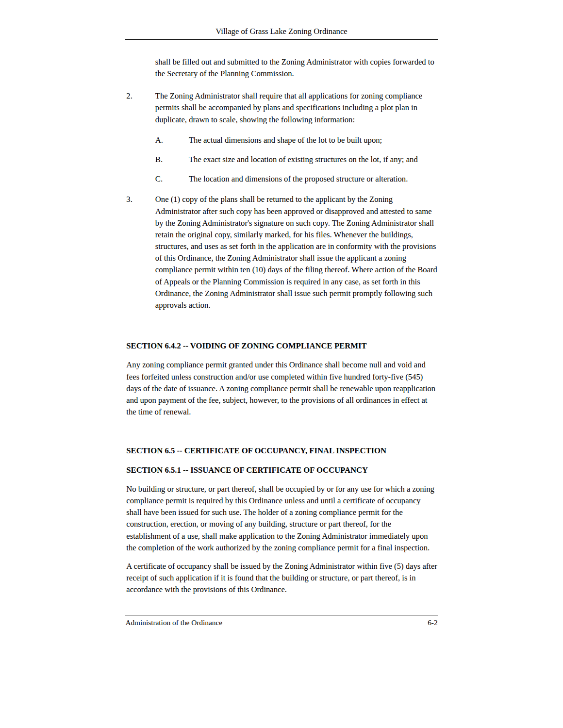Village of Grass Lake Zoning Ordinance
shall be filled out and submitted to the Zoning Administrator with copies forwarded to the Secretary of the Planning Commission.
2. The Zoning Administrator shall require that all applications for zoning compliance permits shall be accompanied by plans and specifications including a plot plan in duplicate, drawn to scale, showing the following information:
A. The actual dimensions and shape of the lot to be built upon;
B. The exact size and location of existing structures on the lot, if any; and
C. The location and dimensions of the proposed structure or alteration.
3. One (1) copy of the plans shall be returned to the applicant by the Zoning Administrator after such copy has been approved or disapproved and attested to same by the Zoning Administrator's signature on such copy. The Zoning Administrator shall retain the original copy, similarly marked, for his files. Whenever the buildings, structures, and uses as set forth in the application are in conformity with the provisions of this Ordinance, the Zoning Administrator shall issue the applicant a zoning compliance permit within ten (10) days of the filing thereof. Where action of the Board of Appeals or the Planning Commission is required in any case, as set forth in this Ordinance, the Zoning Administrator shall issue such permit promptly following such approvals action.
SECTION 6.4.2 -- VOIDING OF ZONING COMPLIANCE PERMIT
Any zoning compliance permit granted under this Ordinance shall become null and void and fees forfeited unless construction and/or use completed within five hundred forty-five (545) days of the date of issuance. A zoning compliance permit shall be renewable upon reapplication and upon payment of the fee, subject, however, to the provisions of all ordinances in effect at the time of renewal.
SECTION 6.5 -- CERTIFICATE OF OCCUPANCY, FINAL INSPECTION
SECTION 6.5.1 -- ISSUANCE OF CERTIFICATE OF OCCUPANCY
No building or structure, or part thereof, shall be occupied by or for any use for which a zoning compliance permit is required by this Ordinance unless and until a certificate of occupancy shall have been issued for such use. The holder of a zoning compliance permit for the construction, erection, or moving of any building, structure or part thereof, for the establishment of a use, shall make application to the Zoning Administrator immediately upon the completion of the work authorized by the zoning compliance permit for a final inspection.
A certificate of occupancy shall be issued by the Zoning Administrator within five (5) days after receipt of such application if it is found that the building or structure, or part thereof, is in accordance with the provisions of this Ordinance.
Administration of the Ordinance 6-2